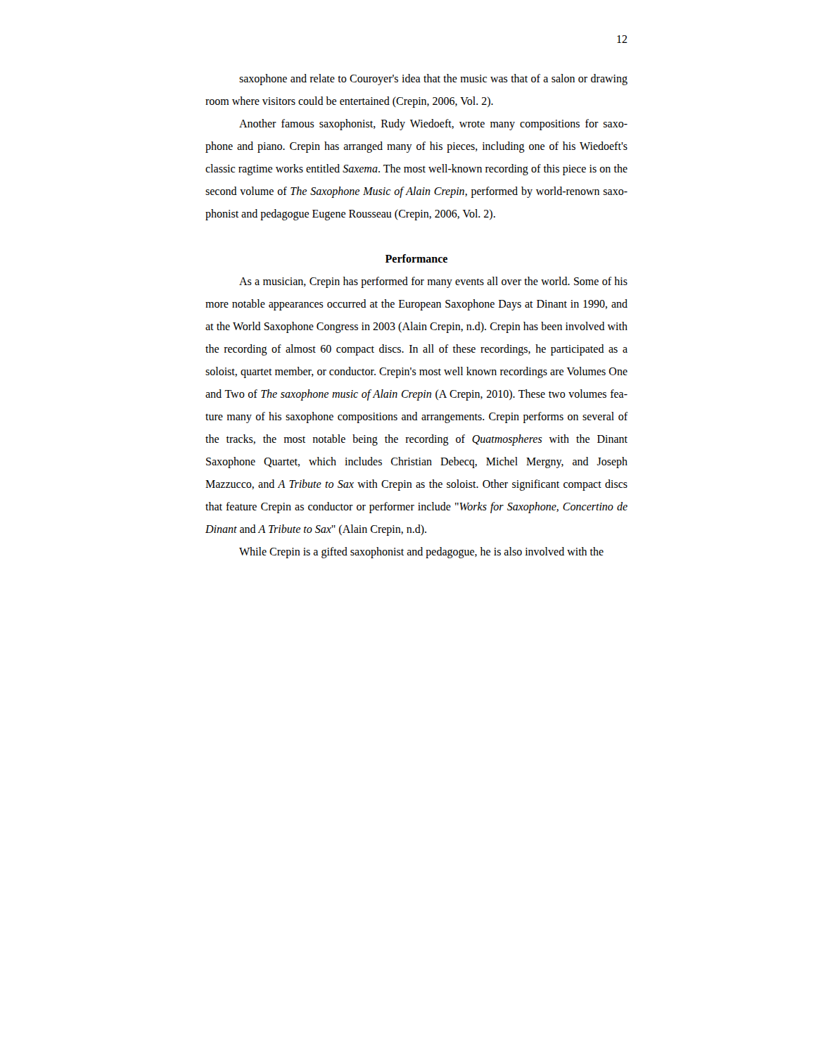12
saxophone and relate to Couroyer's idea that the music was that of a salon or drawing room where visitors could be entertained (Crepin, 2006, Vol. 2).
Another famous saxophonist, Rudy Wiedoeft, wrote many compositions for saxophone and piano. Crepin has arranged many of his pieces, including one of his Wiedoeft's classic ragtime works entitled Saxema. The most well-known recording of this piece is on the second volume of The Saxophone Music of Alain Crepin, performed by world-renown saxophonist and pedagogue Eugene Rousseau (Crepin, 2006, Vol. 2).
Performance
As a musician, Crepin has performed for many events all over the world. Some of his more notable appearances occurred at the European Saxophone Days at Dinant in 1990, and at the World Saxophone Congress in 2003 (Alain Crepin, n.d). Crepin has been involved with the recording of almost 60 compact discs. In all of these recordings, he participated as a soloist, quartet member, or conductor. Crepin's most well known recordings are Volumes One and Two of The saxophone music of Alain Crepin (A Crepin, 2010). These two volumes feature many of his saxophone compositions and arrangements. Crepin performs on several of the tracks, the most notable being the recording of Quatmospheres with the Dinant Saxophone Quartet, which includes Christian Debecq, Michel Mergny, and Joseph Mazzucco, and A Tribute to Sax with Crepin as the soloist. Other significant compact discs that feature Crepin as conductor or performer include "Works for Saxophone, Concertino de Dinant and A Tribute to Sax" (Alain Crepin, n.d).
While Crepin is a gifted saxophonist and pedagogue, he is also involved with the